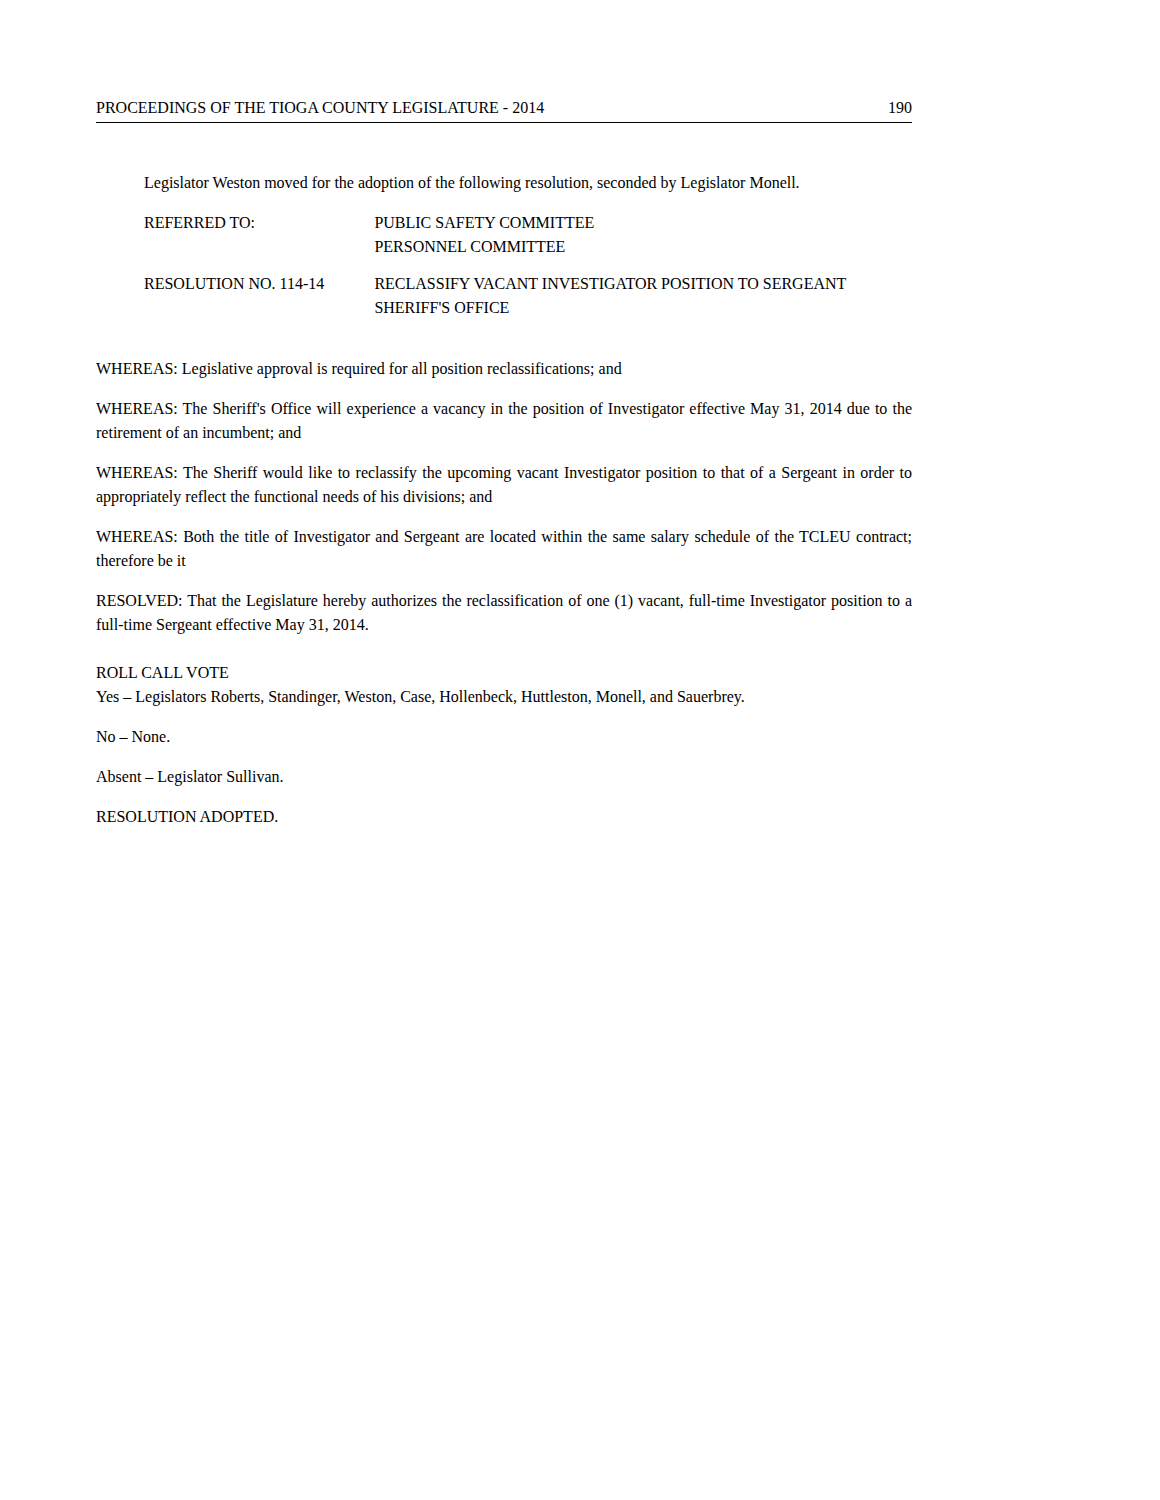Proceedings of the Tioga County Legislature - 2014 190
Legislator Weston moved for the adoption of the following resolution, seconded by Legislator Monell.
| REFERRED TO: | PUBLIC SAFETY COMMITTEE PERSONNEL COMMITTEE |
| RESOLUTION NO. 114-14 | RECLASSIFY VACANT INVESTIGATOR POSITION TO SERGEANT SHERIFF'S OFFICE |
WHEREAS: Legislative approval is required for all position reclassifications; and
WHEREAS: The Sheriff's Office will experience a vacancy in the position of Investigator effective May 31, 2014 due to the retirement of an incumbent; and
WHEREAS: The Sheriff would like to reclassify the upcoming vacant Investigator position to that of a Sergeant in order to appropriately reflect the functional needs of his divisions; and
WHEREAS: Both the title of Investigator and Sergeant are located within the same salary schedule of the TCLEU contract; therefore be it
RESOLVED: That the Legislature hereby authorizes the reclassification of one (1) vacant, full-time Investigator position to a full-time Sergeant effective May 31, 2014.
ROLL CALL VOTE
Yes – Legislators Roberts, Standinger, Weston, Case, Hollenbeck, Huttleston, Monell, and Sauerbrey.
No – None.
Absent – Legislator Sullivan.
RESOLUTION ADOPTED.